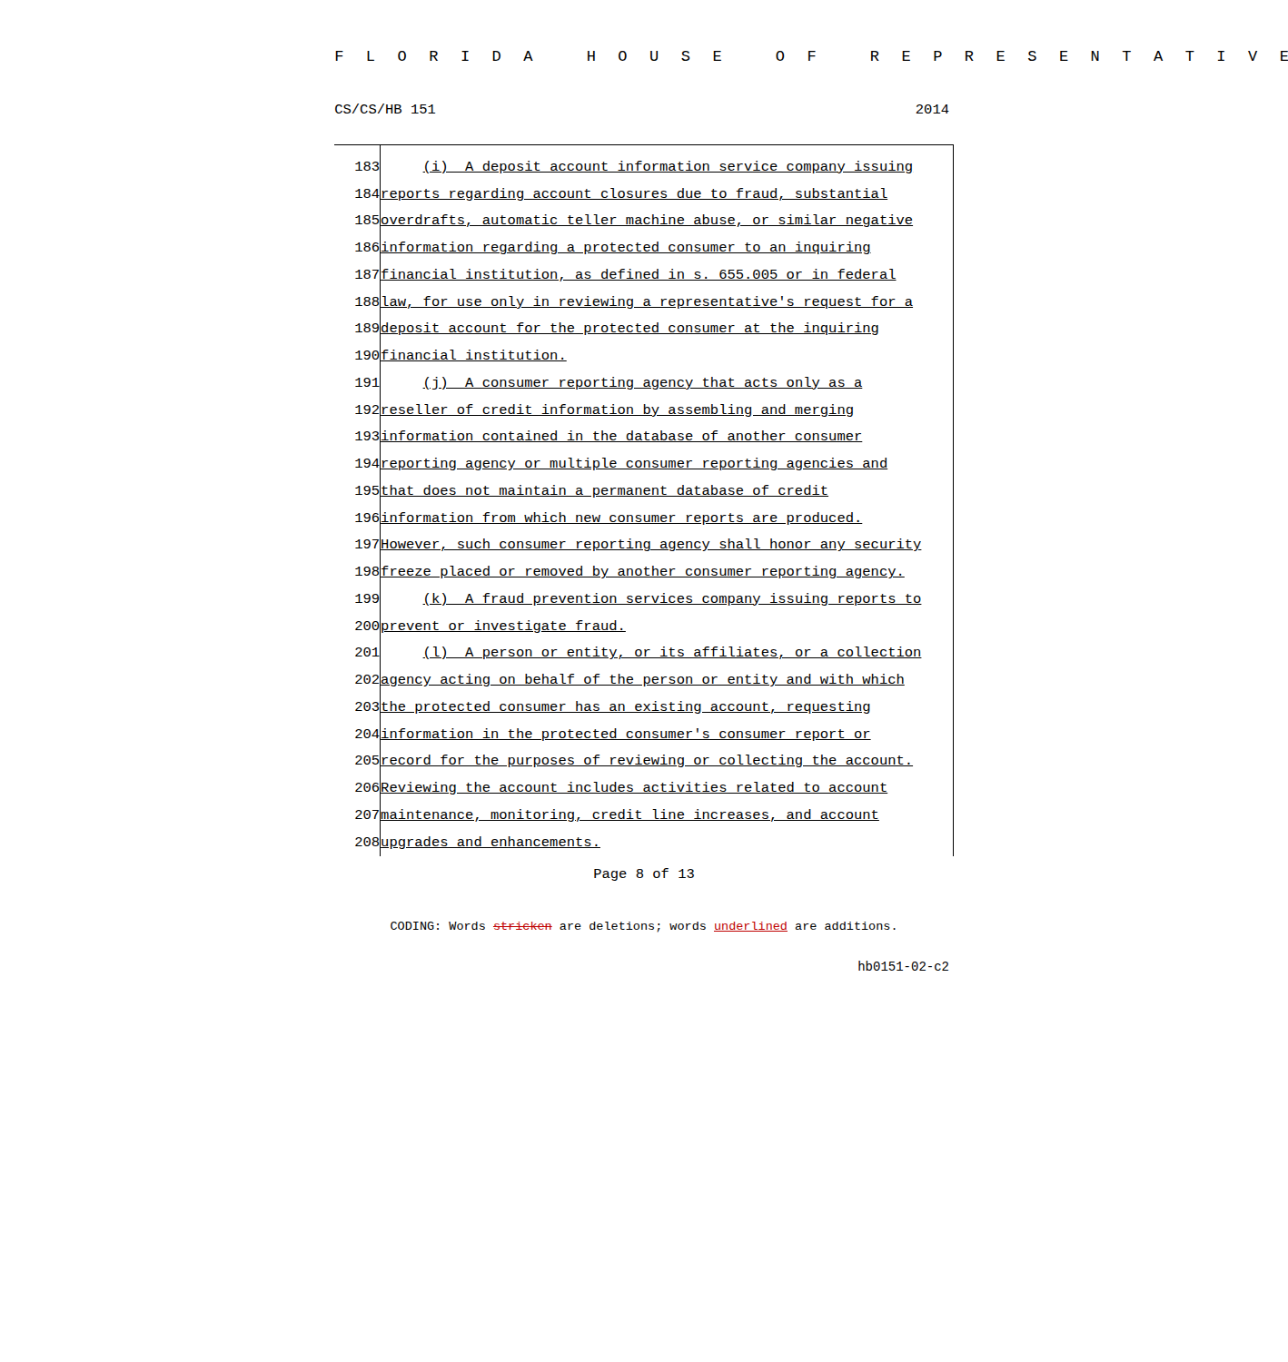F L O R I D A H O U S E O F R E P R E S E N T A T I V E S
CS/CS/HB 151 2014
| 183 | (i) A deposit account information service company issuing |
| 184 | reports regarding account closures due to fraud, substantial |
| 185 | overdrafts, automatic teller machine abuse, or similar negative |
| 186 | information regarding a protected consumer to an inquiring |
| 187 | financial institution, as defined in s. 655.005 or in federal |
| 188 | law, for use only in reviewing a representative's request for a |
| 189 | deposit account for the protected consumer at the inquiring |
| 190 | financial institution. |
| 191 | (j) A consumer reporting agency that acts only as a |
| 192 | reseller of credit information by assembling and merging |
| 193 | information contained in the database of another consumer |
| 194 | reporting agency or multiple consumer reporting agencies and |
| 195 | that does not maintain a permanent database of credit |
| 196 | information from which new consumer reports are produced. |
| 197 | However, such consumer reporting agency shall honor any security |
| 198 | freeze placed or removed by another consumer reporting agency. |
| 199 | (k) A fraud prevention services company issuing reports to |
| 200 | prevent or investigate fraud. |
| 201 | (l) A person or entity, or its affiliates, or a collection |
| 202 | agency acting on behalf of the person or entity and with which |
| 203 | the protected consumer has an existing account, requesting |
| 204 | information in the protected consumer's consumer report or |
| 205 | record for the purposes of reviewing or collecting the account. |
| 206 | Reviewing the account includes activities related to account |
| 207 | maintenance, monitoring, credit line increases, and account |
| 208 | upgrades and enhancements. |
Page 8 of 13
CODING: Words stricken are deletions; words underlined are additions.
hb0151-02-c2